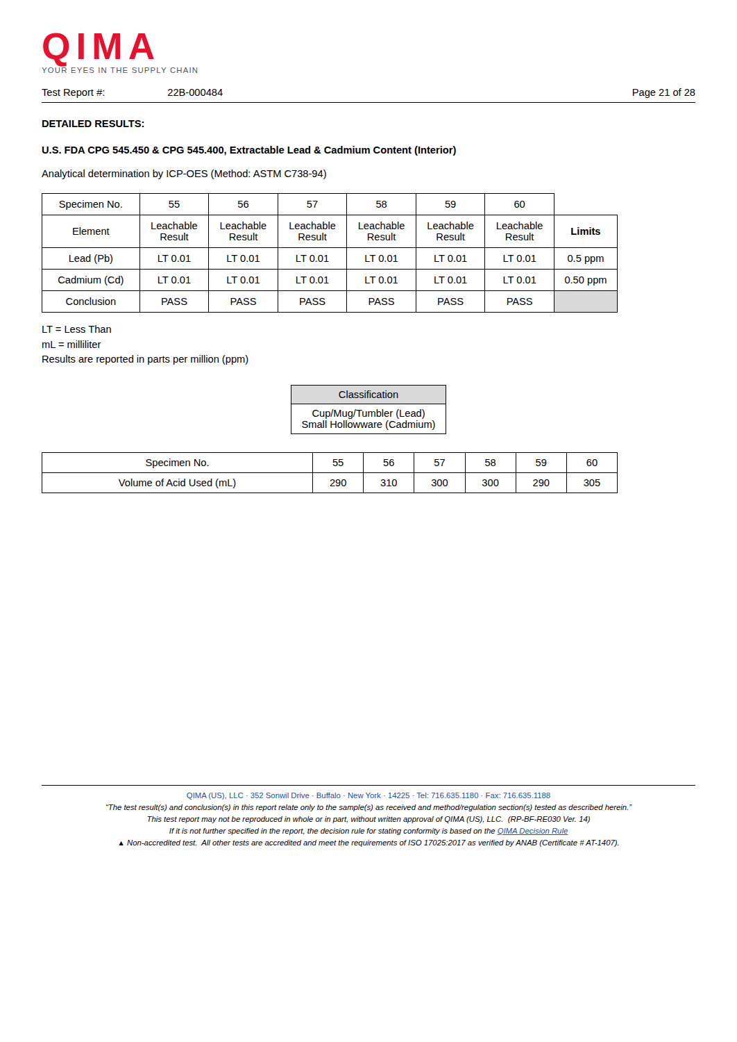QIMA
YOUR EYES IN THE SUPPLY CHAIN
Test Report #: 22B-000484
Page 21 of 28
DETAILED RESULTS:
U.S. FDA CPG 545.450 & CPG 545.400, Extractable Lead & Cadmium Content (Interior)
Analytical determination by ICP-OES (Method: ASTM C738-94)
| Specimen No. | 55 | 56 | 57 | 58 | 59 | 60 | |
| Element | Leachable Result | Leachable Result | Leachable Result | Leachable Result | Leachable Result | Leachable Result | Limits |
| Lead (Pb) | LT 0.01 | LT 0.01 | LT 0.01 | LT 0.01 | LT 0.01 | LT 0.01 | 0.5 ppm |
| Cadmium (Cd) | LT 0.01 | LT 0.01 | LT 0.01 | LT 0.01 | LT 0.01 | LT 0.01 | 0.50 ppm |
| Conclusion | PASS | PASS | PASS | PASS | PASS | PASS | |
LT = Less Than
mL = milliliter
Results are reported in parts per million (ppm)
| Classification |
| Cup/Mug/Tumbler (Lead) Small Hollowware (Cadmium) |
| Specimen No. | 55 | 56 | 57 | 58 | 59 | 60 |
| Volume of Acid Used (mL) | 290 | 310 | 300 | 300 | 290 | 305 |
QIMA (US), LLC · 352 Sonwil Drive · Buffalo · New York · 14225 · Tel: 716.635.1180 · Fax: 716.635.1188
“The test result(s) and conclusion(s) in this report relate only to the sample(s) as received and method/regulation section(s) tested as described herein.”
This test report may not be reproduced in whole or in part, without written approval of QIMA (US), LLC. (RP-BF-RE030 Ver. 14)
If it is not further specified in the report, the decision rule for stating conformity is based on the QIMA Decision Rule
▲ Non-accredited test. All other tests are accredited and meet the requirements of ISO 17025:2017 as verified by ANAB (Certificate # AT-1407).